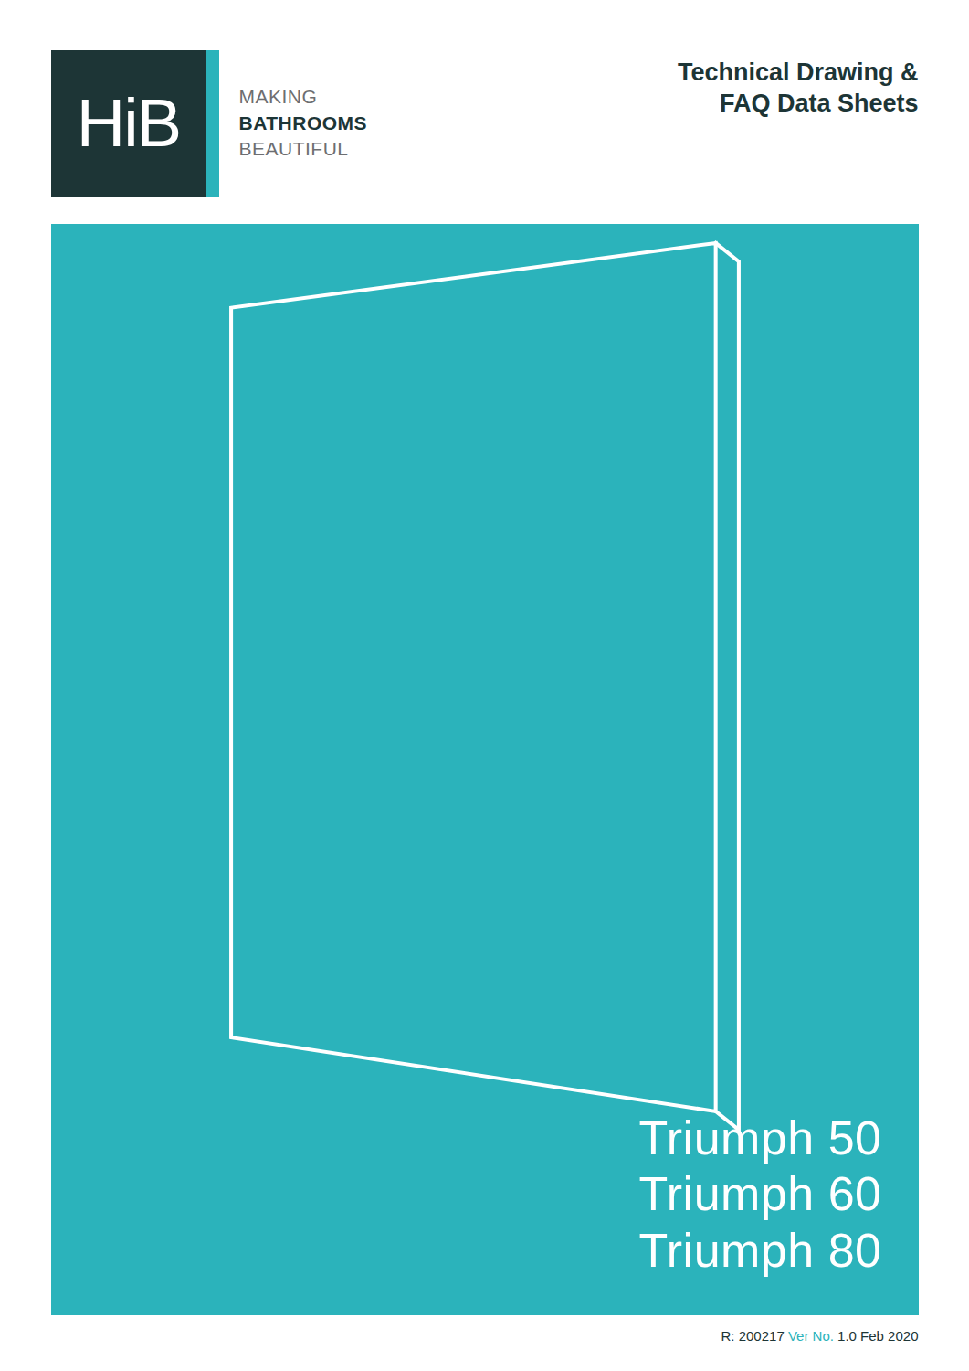Hi B
MAKING
BATHROOMS
BEAUTIFUL
Technical Drawing &
FAQ Data Sheets
Triumph 50
Triumph 60
Triumph 80
R: 200217 Ver No. 1.0 Feb 2020